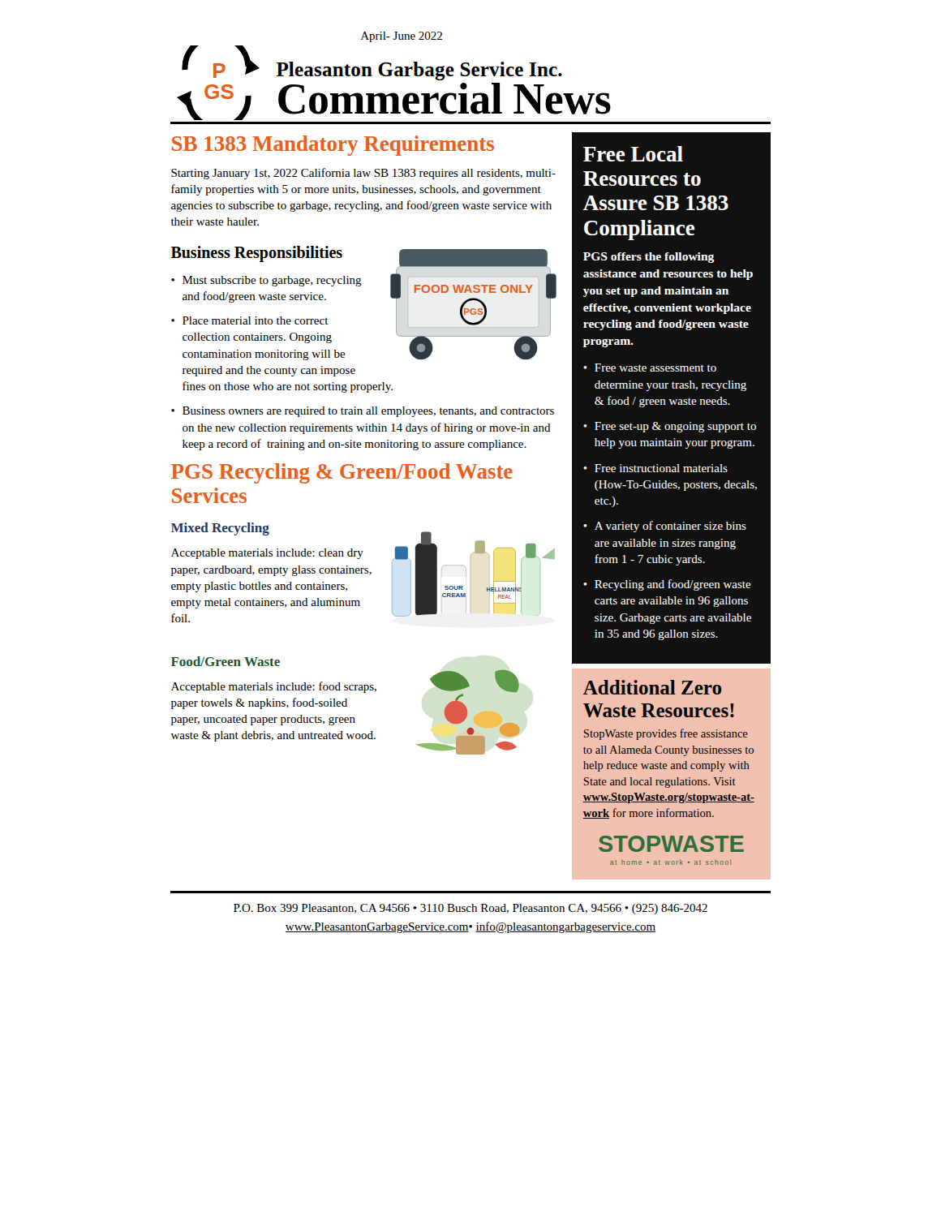April- June 2022
P GS
Pleasanton Garbage Service Inc.
Commercial News
SB 1383 Mandatory Requirements
Starting January 1st, 2022 California law SB 1383 requires all residents, multi-family properties with 5 or more units, businesses, schools, and government agencies to subscribe to garbage, recycling, and food/green waste service with their waste hauler.
FOOD WASTE ONLY PGS
Business Responsibilities
Must subscribe to garbage, recycling and food/green waste service.
Place material into the correct collection containers. Ongoing contamination monitoring will be required and the county can impose fines on those who are not sorting properly.
Business owners are required to train all employees, tenants, and contractors on the new collection requirements within 14 days of hiring or move-in and keep a record of training and on-site monitoring to assure compliance.
PGS Recycling & Green/Food Waste Services
SOUR CREAM HELLMANNS REAL
Mixed Recycling
Acceptable materials include: clean dry paper, cardboard, empty glass containers, empty plastic bottles and containers, empty metal containers, and aluminum foil.
Food/Green Waste
Acceptable materials include: food scraps, paper towels & napkins, food-soiled paper, uncoated paper products, green waste & plant debris, and untreated wood.
Free Local Resources to Assure SB 1383 Compliance
PGS offers the following assistance and resources to help you set up and maintain an effective, convenient workplace recycling and food/green waste program.
Free waste assessment to determine your trash, recycling & food / green waste needs.
Free set-up & ongoing support to help you maintain your program.
Free instructional materials (How-To-Guides, posters, decals, etc.).
A variety of container size bins are available in sizes ranging from 1 - 7 cubic yards.
Recycling and food/green waste carts are available in 96 gallons size. Garbage carts are available in 35 and 96 gallon sizes.
Additional Zero Waste Resources!
StopWaste provides free assistance to all Alameda County businesses to help reduce waste and comply with State and local regulations. Visit www.StopWaste.org/stopwaste-at-work for more information.
STOPWASTE at home • at work • at school
P.O. Box 399 Pleasanton, CA 94566 • 3110 Busch Road, Pleasanton CA, 94566 • (925) 846-2042
www.PleasantonGarbageService.com• info@pleasantongarbageservice.com